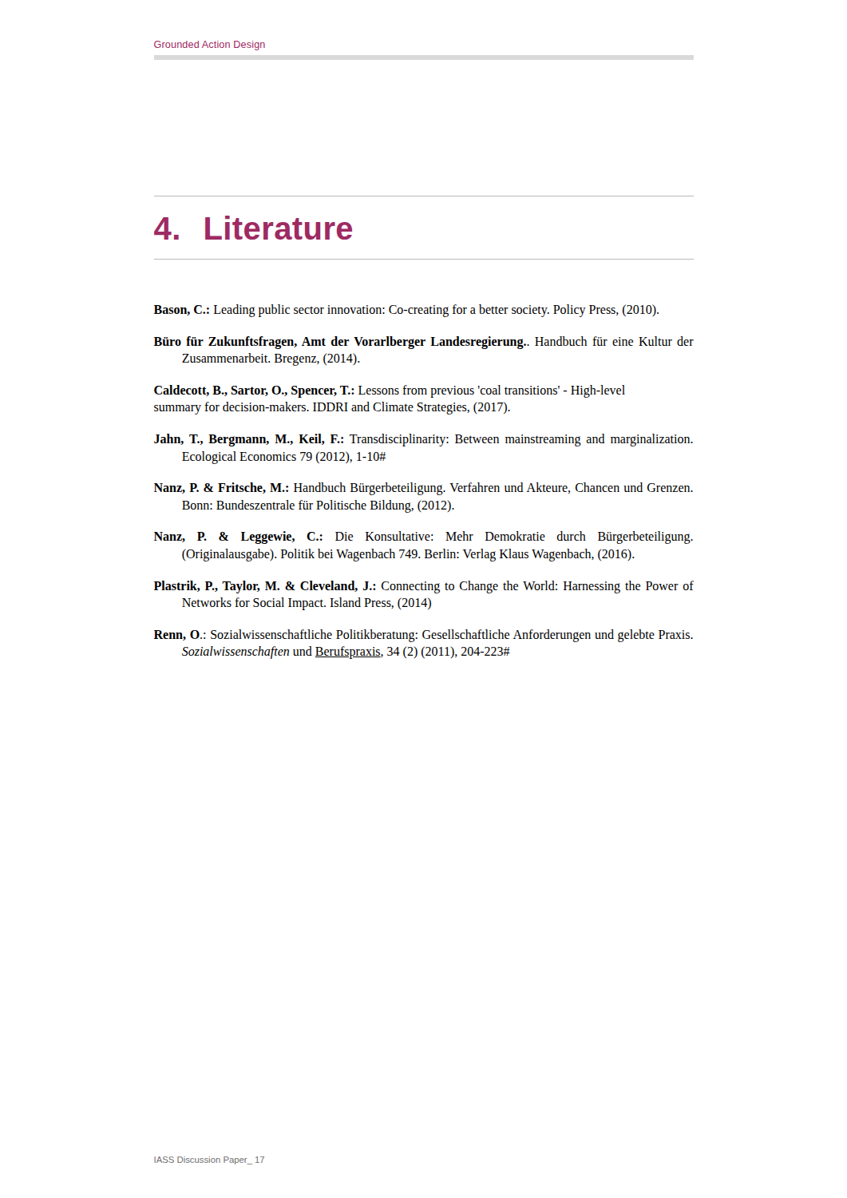Grounded Action Design
4. Literature
Bason, C.: Leading public sector innovation: Co-creating for a better society. Policy Press, (2010).
Büro für Zukunftsfragen, Amt der Vorarlberger Landesregierung.. Handbuch für eine Kultur der Zusammenarbeit. Bregenz, (2014).
Caldecott, B., Sartor, O., Spencer, T.: Lessons from previous 'coal transitions' - High-level
summary for decision-makers. IDDRI and Climate Strategies, (2017).
Jahn, T., Bergmann, M., Keil, F.: Transdisciplinarity: Between mainstreaming and marginalization. Ecological Economics 79 (2012), 1-10#
Nanz, P. & Fritsche, M.: Handbuch Bürgerbeteiligung. Verfahren und Akteure, Chancen und Grenzen. Bonn: Bundeszentrale für Politische Bildung, (2012).
Nanz, P. & Leggewie, C.: Die Konsultative: Mehr Demokratie durch Bürgerbeteiligung. (Originalausgabe). Politik bei Wagenbach 749. Berlin: Verlag Klaus Wagenbach, (2016).
Plastrik, P., Taylor, M. & Cleveland, J.: Connecting to Change the World: Harnessing the Power of Networks for Social Impact. Island Press, (2014)
Renn, O.: Sozialwissenschaftliche Politikberatung: Gesellschaftliche Anforderungen und gelebte Praxis. Sozialwissenschaften und Berufspraxis, 34 (2) (2011), 204-223#
IASS Discussion Paper_ 17